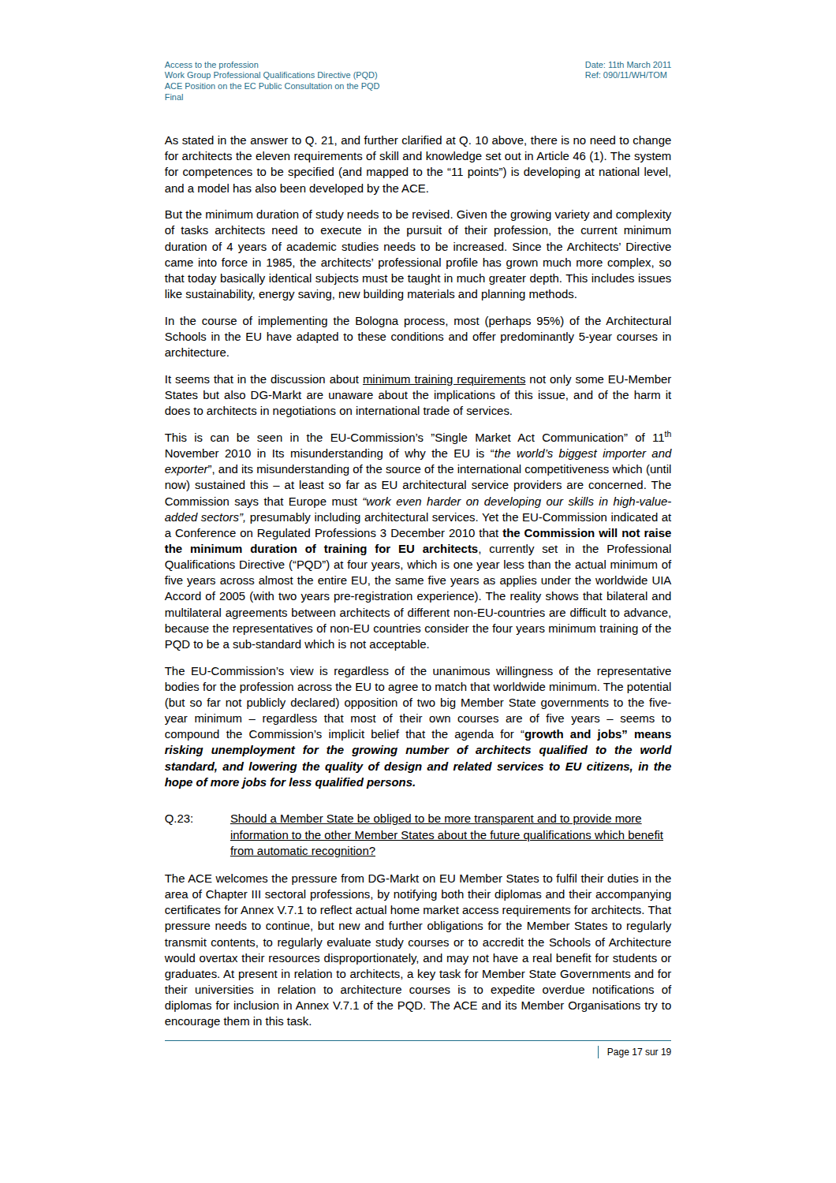Access to the profession
Work Group Professional Qualifications Directive (PQD)
ACE Position on the EC Public Consultation on the PQD
Final
Date: 11th March 2011
Ref: 090/11/WH/TOM
As stated in the answer to Q. 21, and further clarified at Q. 10 above, there is no need to change for architects the eleven requirements of skill and knowledge set out in Article 46 (1). The system for competences to be specified (and mapped to the “11 points”) is developing at national level, and a model has also been developed by the ACE.
But the minimum duration of study needs to be revised. Given the growing variety and complexity of tasks architects need to execute in the pursuit of their profession, the current minimum duration of 4 years of academic studies needs to be increased. Since the Architects’ Directive came into force in 1985, the architects’ professional profile has grown much more complex, so that today basically identical subjects must be taught in much greater depth. This includes issues like sustainability, energy saving, new building materials and planning methods.
In the course of implementing the Bologna process, most (perhaps 95%) of the Architectural Schools in the EU have adapted to these conditions and offer predominantly 5-year courses in architecture.
It seems that in the discussion about minimum training requirements not only some EU-Member States but also DG-Markt are unaware about the implications of this issue, and of the harm it does to architects in negotiations on international trade of services.
This is can be seen in the EU-Commission’s ”Single Market Act Communication” of 11th November 2010 in Its misunderstanding of why the EU is “the world’s biggest importer and exporter”, and its misunderstanding of the source of the international competitiveness which (until now) sustained this – at least so far as EU architectural service providers are concerned. The Commission says that Europe must “work even harder on developing our skills in high-value-added sectors”, presumably including architectural services. Yet the EU-Commission indicated at a Conference on Regulated Professions 3 December 2010 that the Commission will not raise the minimum duration of training for EU architects, currently set in the Professional Qualifications Directive (“PQD”) at four years, which is one year less than the actual minimum of five years across almost the entire EU, the same five years as applies under the worldwide UIA Accord of 2005 (with two years pre-registration experience). The reality shows that bilateral and multilateral agreements between architects of different non-EU-countries are difficult to advance, because the representatives of non-EU countries consider the four years minimum training of the PQD to be a sub-standard which is not acceptable.
The EU-Commission’s view is regardless of the unanimous willingness of the representative bodies for the profession across the EU to agree to match that worldwide minimum. The potential (but so far not publicly declared) opposition of two big Member State governments to the five-year minimum – regardless that most of their own courses are of five years – seems to compound the Commission’s implicit belief that the agenda for “growth and jobs” means risking unemployment for the growing number of architects qualified to the world standard, and lowering the quality of design and related services to EU citizens, in the hope of more jobs for less qualified persons.
Q.23:
Should a Member State be obliged to be more transparent and to provide more information to the other Member States about the future qualifications which benefit from automatic recognition?
The ACE welcomes the pressure from DG-Markt on EU Member States to fulfil their duties in the area of Chapter III sectoral professions, by notifying both their diplomas and their accompanying certificates for Annex V.7.1 to reflect actual home market access requirements for architects. That pressure needs to continue, but new and further obligations for the Member States to regularly transmit contents, to regularly evaluate study courses or to accredit the Schools of Architecture would overtax their resources disproportionately, and may not have a real benefit for students or graduates. At present in relation to architects, a key task for Member State Governments and for their universities in relation to architecture courses is to expedite overdue notifications of diplomas for inclusion in Annex V.7.1 of the PQD. The ACE and its Member Organisations try to encourage them in this task.
Page 17 sur 19